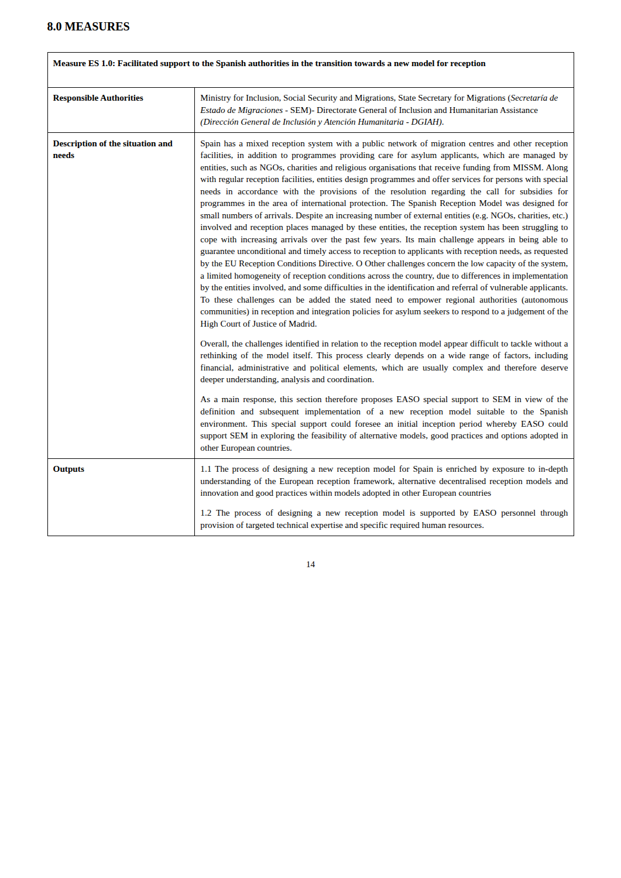8.0 MEASURES
| Measure ES 1.0: Facilitated support to the Spanish authorities in the transition towards a new model for reception |
| Responsible Authorities | Ministry for Inclusion, Social Security and Migrations, State Secretary for Migrations ( Secretaría de Estado de Migraciones - SEM)- Directorate General of Inclusion and Humanitarian Assistance (Dirección General de Inclusión y Atención Humanitaria - DGIAH) . |
| Description of the situation and needs | Spain has a mixed reception system with a public network of migration centres and other reception facilities, in addition to programmes providing care for asylum applicants, which are managed by entities, such as NGOs, charities and religious organisations that receive funding from MISSM. Along with regular reception facilities, entities design programmes and offer services for persons with special needs in accordance with the provisions of the resolution regarding the call for subsidies for programmes in the area of international protection. The Spanish Reception Model was designed for small numbers of arrivals. Despite an increasing number of external entities (e.g. NGOs, charities, etc.) involved and reception places managed by these entities, the reception system has been struggling to cope with increasing arrivals over the past few years. Its main challenge appears in being able to guarantee unconditional and timely access to reception to applicants with reception needs, as requested by the EU Reception Conditions Directive. O Other challenges concern the low capacity of the system, a limited homogeneity of reception conditions across the country, due to differences in implementation by the entities involved, and some difficulties in the identification and referral of vulnerable applicants. To these challenges can be added the stated need to empower regional authorities (autonomous communities) in reception and integration policies for asylum seekers to respond to a judgement of the High Court of Justice of Madrid. Overall, the challenges identified in relation to the reception model appear difficult to tackle without a rethinking of the model itself. This process clearly depends on a wide range of factors, including financial, administrative and political elements, which are usually complex and therefore deserve deeper understanding, analysis and coordination. As a main response, this section therefore proposes EASO special support to SEM in view of the definition and subsequent implementation of a new reception model suitable to the Spanish environment. This special support could foresee an initial inception period whereby EASO could support SEM in exploring the feasibility of alternative models, good practices and options adopted in other European countries. |
| Outputs | 1.1 The process of designing a new reception model for Spain is enriched by exposure to in-depth understanding of the European reception framework, alternative decentralised reception models and innovation and good practices within models adopted in other European countries 1.2 The process of designing a new reception model is supported by EASO personnel through provision of targeted technical expertise and specific required human resources. |
14